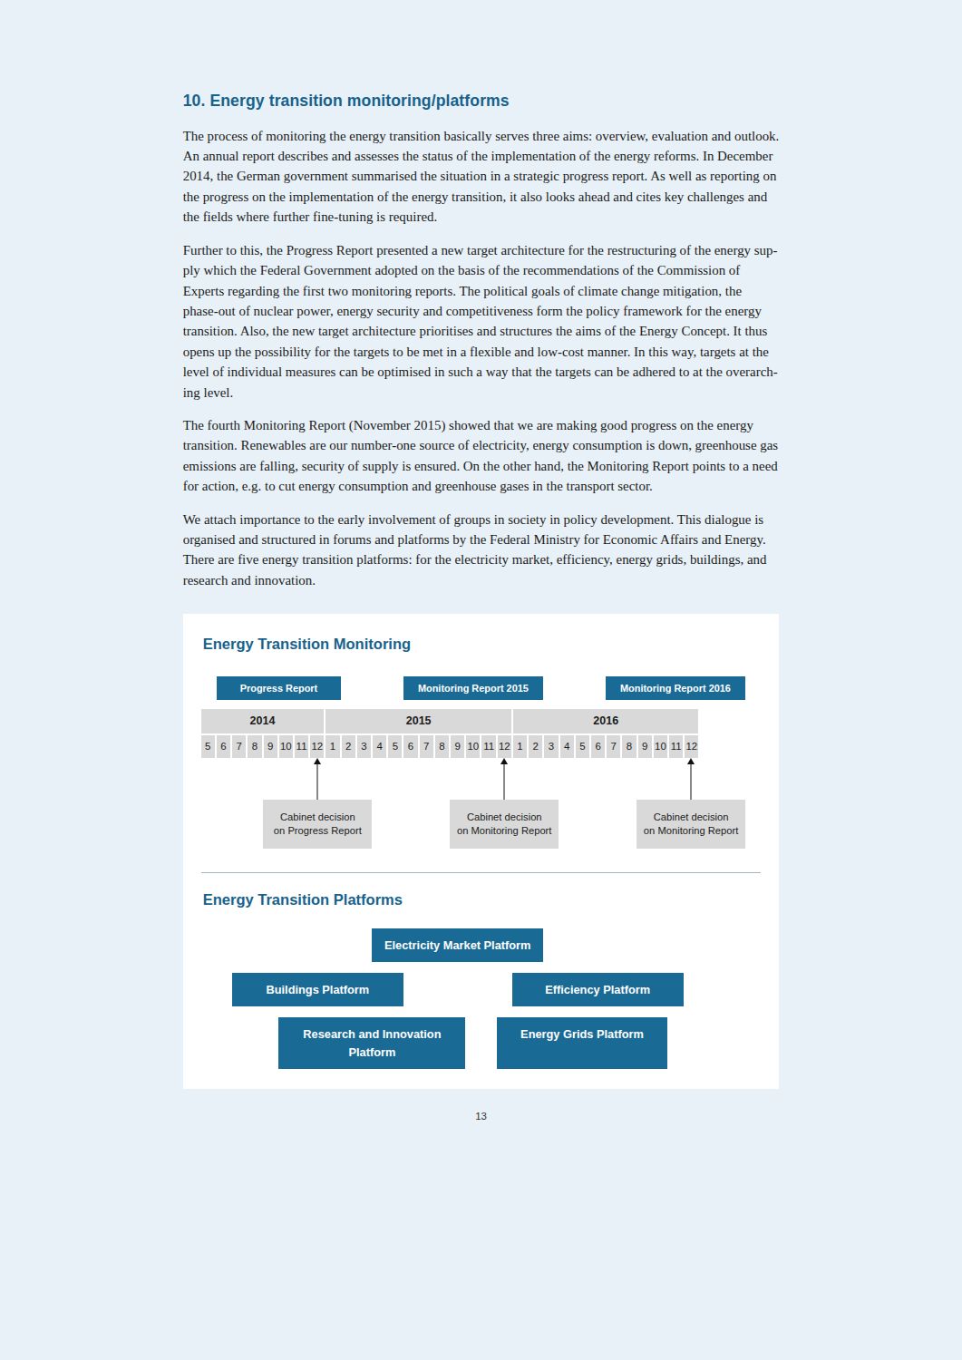10. Energy transition monitoring/platforms
The process of monitoring the energy transition basically serves three aims: overview, evaluation and outlook. An annual report describes and assesses the status of the implementation of the energy reforms. In December 2014, the German government summarised the situation in a strategic progress report. As well as reporting on the progress on the implementation of the energy transition, it also looks ahead and cites key challenges and the fields where further fine-tuning is required.
Further to this, the Progress Report presented a new target architecture for the restructuring of the energy supply which the Federal Government adopted on the basis of the recommendations of the Commission of Experts regarding the first two monitoring reports. The political goals of climate change mitigation, the phase-out of nuclear power, energy security and competitiveness form the policy framework for the energy transition. Also, the new target architecture prioritises and structures the aims of the Energy Concept. It thus opens up the possibility for the targets to be met in a flexible and low-cost manner. In this way, targets at the level of individual measures can be optimised in such a way that the targets can be adhered to at the overarching level.
The fourth Monitoring Report (November 2015) showed that we are making good progress on the energy transition. Renewables are our number-one source of electricity, energy consumption is down, greenhouse gas emissions are falling, security of supply is ensured. On the other hand, the Monitoring Report points to a need for action, e.g. to cut energy consumption and greenhouse gases in the transport sector.
We attach importance to the early involvement of groups in society in policy development. This dialogue is organised and structured in forums and platforms by the Federal Ministry for Economic Affairs and Energy. There are five energy transition platforms: for the electricity market, efficiency, energy grids, buildings, and research and innovation.
Energy Transition Monitoring
Progress Report
Monitoring Report 2015
Monitoring Report 2016
2014
2015
2016
5
6
7
8
9
10
11
12
1
2
3
4
5
6
7
8
9
10
11
12
1
2
3
4
5
6
7
8
9
10
11
12
Cabinet decision
on Progress Report
Cabinet decision
on Monitoring Report
Cabinet decision
on Monitoring Report
Energy Transition Platforms
Electricity Market Platform
Buildings Platform
Efficiency Platform
Research and Innovation Platform
Energy Grids Platform
13